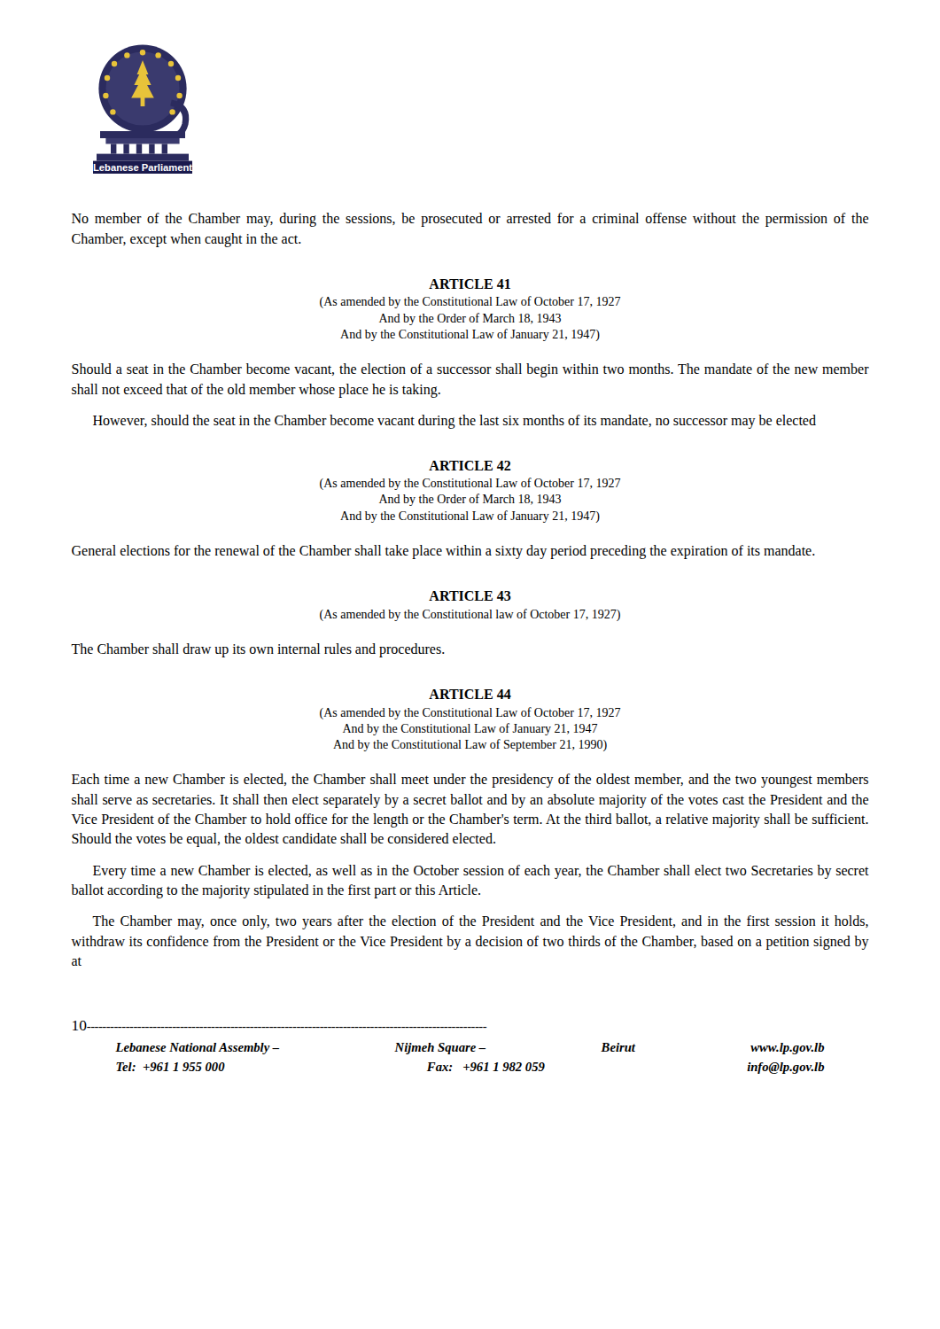Lebanese Parliament
No member of the Chamber may, during the sessions, be prosecuted or arrested for a criminal offense without the permission of the Chamber, except when caught in the act.
ARTICLE 41
(As amended by the Constitutional Law of October 17, 1927
And by the Order of March 18, 1943
And by the Constitutional Law of January 21, 1947)
Should a seat in the Chamber become vacant, the election of a successor shall begin within two months. The mandate of the new member shall not exceed that of the old member whose place he is taking.
However, should the seat in the Chamber become vacant during the last six months of its mandate, no successor may be elected
ARTICLE 42
(As amended by the Constitutional Law of October 17, 1927
And by the Order of March 18, 1943
And by the Constitutional Law of January 21, 1947)
General elections for the renewal of the Chamber shall take place within a sixty day period preceding the expiration of its mandate.
ARTICLE 43
(As amended by the Constitutional law of October 17, 1927)
The Chamber shall draw up its own internal rules and procedures.
ARTICLE 44
(As amended by the Constitutional Law of October 17, 1927
And by the Constitutional Law of January 21, 1947
And by the Constitutional Law of September 21, 1990)
Each time a new Chamber is elected, the Chamber shall meet under the presidency of the oldest member, and the two youngest members shall serve as secretaries. It shall then elect separately by a secret ballot and by an absolute majority of the votes cast the President and the Vice President of the Chamber to hold office for the length or the Chamber's term. At the third ballot, a relative majority shall be sufficient. Should the votes be equal, the oldest candidate shall be considered elected.
Every time a new Chamber is elected, as well as in the October session of each year, the Chamber shall elect two Secretaries by secret ballot according to the majority stipulated in the first part or this Article.
The Chamber may, once only, two years after the election of the President and the Vice President, and in the first session it holds, withdraw its confidence from the President or the Vice President by a decision of two thirds of the Chamber, based on a petition signed by at
10-------------------------------------------------------------------------------------------------------
Lebanese National Assembly – Nijmeh Square – Beirut www.lp.gov.lb
Tel: +961 1 955 000 Fax: +961 1 982 059 info@lp.gov.lb